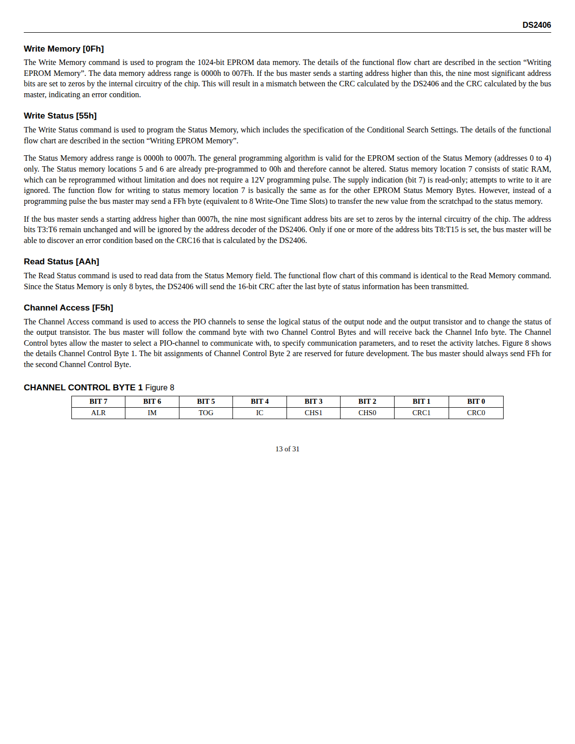DS2406
Write Memory [0Fh]
The Write Memory command is used to program the 1024-bit EPROM data memory. The details of the functional flow chart are described in the section “Writing EPROM Memory”. The data memory address range is 0000h to 007Fh. If the bus master sends a starting address higher than this, the nine most significant address bits are set to zeros by the internal circuitry of the chip. This will result in a mismatch between the CRC calculated by the DS2406 and the CRC calculated by the bus master, indicating an error condition.
Write Status [55h]
The Write Status command is used to program the Status Memory, which includes the specification of the Conditional Search Settings. The details of the functional flow chart are described in the section “Writing EPROM Memory”.
The Status Memory address range is 0000h to 0007h. The general programming algorithm is valid for the EPROM section of the Status Memory (addresses 0 to 4) only. The Status memory locations 5 and 6 are already pre-programmed to 00h and therefore cannot be altered. Status memory location 7 consists of static RAM, which can be reprogrammed without limitation and does not require a 12V programming pulse. The supply indication (bit 7) is read-only; attempts to write to it are ignored. The function flow for writing to status memory location 7 is basically the same as for the other EPROM Status Memory Bytes. However, instead of a programming pulse the bus master may send a FFh byte (equivalent to 8 Write-One Time Slots) to transfer the new value from the scratchpad to the status memory.
If the bus master sends a starting address higher than 0007h, the nine most significant address bits are set to zeros by the internal circuitry of the chip. The address bits T3:T6 remain unchanged and will be ignored by the address decoder of the DS2406. Only if one or more of the address bits T8:T15 is set, the bus master will be able to discover an error condition based on the CRC16 that is calculated by the DS2406.
Read Status [AAh]
The Read Status command is used to read data from the Status Memory field. The functional flow chart of this command is identical to the Read Memory command. Since the Status Memory is only 8 bytes, the DS2406 will send the 16-bit CRC after the last byte of status information has been transmitted.
Channel Access [F5h]
The Channel Access command is used to access the PIO channels to sense the logical status of the output node and the output transistor and to change the status of the output transistor. The bus master will follow the command byte with two Channel Control Bytes and will receive back the Channel Info byte. The Channel Control bytes allow the master to select a PIO-channel to communicate with, to specify communication parameters, and to reset the activity latches. Figure 8 shows the details Channel Control Byte 1. The bit assignments of Channel Control Byte 2 are reserved for future development. The bus master should always send FFh for the second Channel Control Byte.
CHANNEL CONTROL BYTE 1 Figure 8
| BIT 7 | BIT 6 | BIT 5 | BIT 4 | BIT 3 | BIT 2 | BIT 1 | BIT 0 |
| --- | --- | --- | --- | --- | --- | --- | --- |
| ALR | IM | TOG | IC | CHS1 | CHS0 | CRC1 | CRC0 |
13 of 31